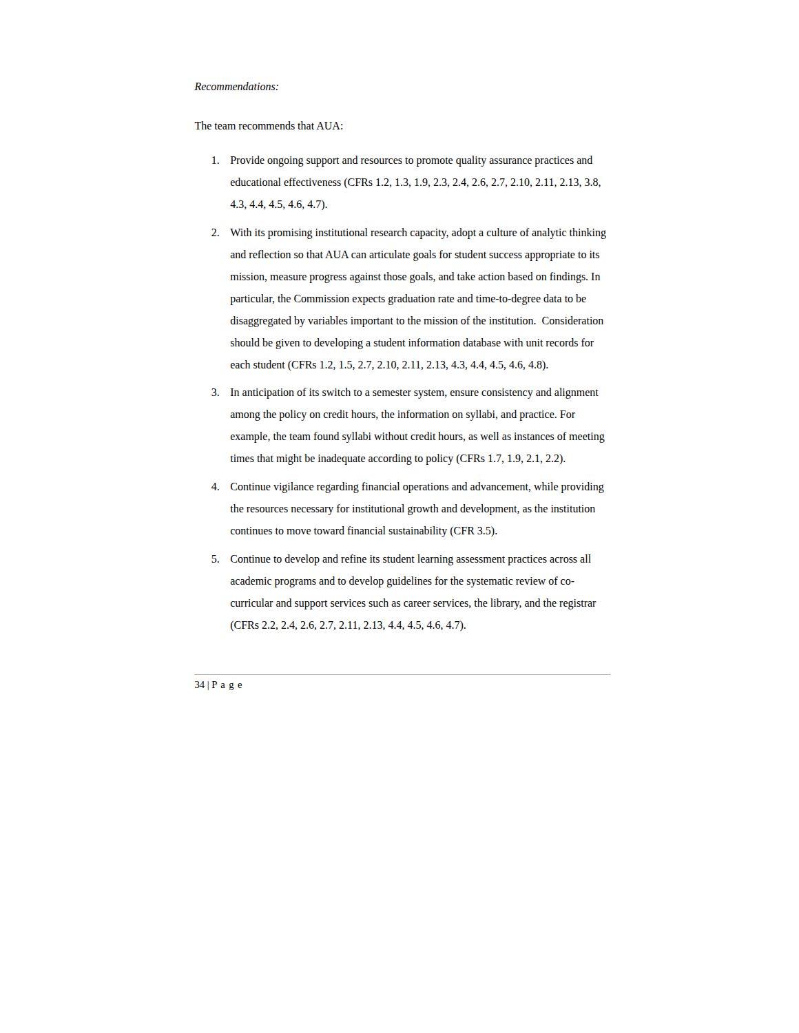Recommendations:
The team recommends that AUA:
Provide ongoing support and resources to promote quality assurance practices and educational effectiveness (CFRs 1.2, 1.3, 1.9, 2.3, 2.4, 2.6, 2.7, 2.10, 2.11, 2.13, 3.8, 4.3, 4.4, 4.5, 4.6, 4.7).
With its promising institutional research capacity, adopt a culture of analytic thinking and reflection so that AUA can articulate goals for student success appropriate to its mission, measure progress against those goals, and take action based on findings. In particular, the Commission expects graduation rate and time-to-degree data to be disaggregated by variables important to the mission of the institution. Consideration should be given to developing a student information database with unit records for each student (CFRs 1.2, 1.5, 2.7, 2.10, 2.11, 2.13, 4.3, 4.4, 4.5, 4.6, 4.8).
In anticipation of its switch to a semester system, ensure consistency and alignment among the policy on credit hours, the information on syllabi, and practice. For example, the team found syllabi without credit hours, as well as instances of meeting times that might be inadequate according to policy (CFRs 1.7, 1.9, 2.1, 2.2).
Continue vigilance regarding financial operations and advancement, while providing the resources necessary for institutional growth and development, as the institution continues to move toward financial sustainability (CFR 3.5).
Continue to develop and refine its student learning assessment practices across all academic programs and to develop guidelines for the systematic review of co-curricular and support services such as career services, the library, and the registrar (CFRs 2.2, 2.4, 2.6, 2.7, 2.11, 2.13, 4.4, 4.5, 4.6, 4.7).
34 | P a g e